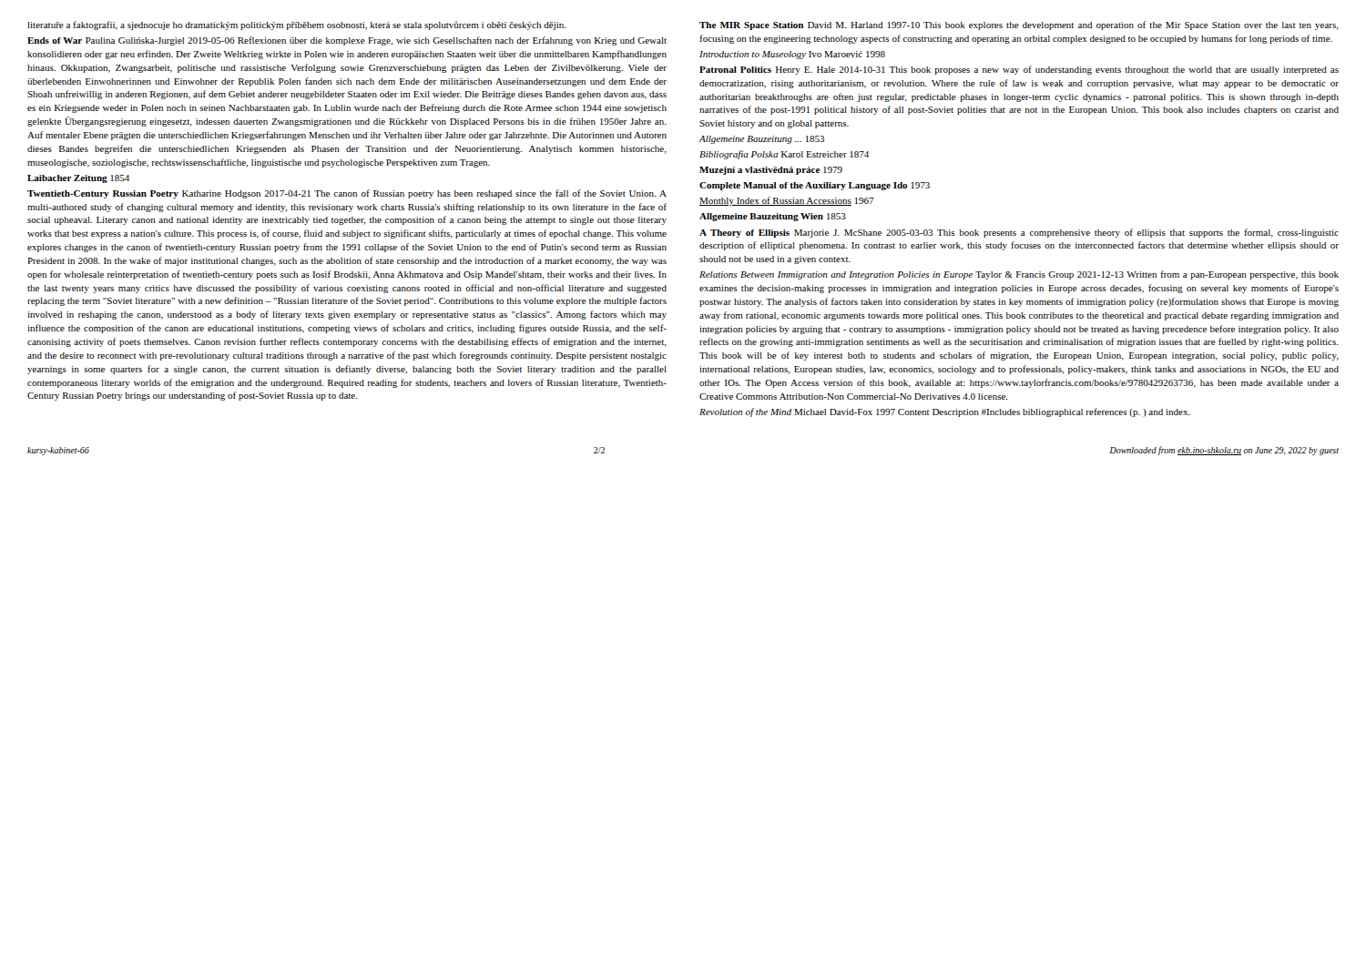literatuře a faktografii, a sjednocuje ho dramatickým politickým příběhem osobnosti, která se stala spolutvůrcem i obětí českých dějin.
Ends of War Paulina Gulińska-Jurgiel 2019-05-06 Reflexionen über die komplexe Frage, wie sich Gesellschaften nach der Erfahrung von Krieg und Gewalt konsolidieren oder gar neu erfinden. Der Zweite Weltkrieg wirkte in Polen wie in anderen europäischen Staaten weit über die unmittelbaren Kampfhandlungen hinaus. Okkupation, Zwangsarbeit, politische und rassistische Verfolgung sowie Grenzverschiebung prägten das Leben der Zivilbevölkerung. Viele der überlebenden Einwohnerinnen und Einwohner der Republik Polen fanden sich nach dem Ende der militärischen Auseinandersetzungen und dem Ende der Shoah unfreiwillig in anderen Regionen, auf dem Gebiet anderer neugebildeter Staaten oder im Exil wieder. Die Beiträge dieses Bandes gehen davon aus, dass es ein Kriegsende weder in Polen noch in seinen Nachbarstaaten gab. In Lublin wurde nach der Befreiung durch die Rote Armee schon 1944 eine sowjetisch gelenkte Übergangsregierung eingesetzt, indessen dauerten Zwangsmigrationen und die Rückkehr von Displaced Persons bis in die frühen 1950er Jahre an. Auf mentaler Ebene prägten die unterschiedlichen Kriegserfahrungen Menschen und ihr Verhalten über Jahre oder gar Jahrzehnte. Die Autorinnen und Autoren dieses Bandes begreifen die unterschiedlichen Kriegsenden als Phasen der Transition und der Neuorientierung. Analytisch kommen historische, museologische, soziologische, rechtswissenschaftliche, linguistische und psychologische Perspektiven zum Tragen.
Laibacher Zeitung 1854
Twentieth-Century Russian Poetry Katharine Hodgson 2017-04-21 The canon of Russian poetry has been reshaped since the fall of the Soviet Union. A multi-authored study of changing cultural memory and identity, this revisionary work charts Russia's shifting relationship to its own literature in the face of social upheaval. Literary canon and national identity are inextricably tied together, the composition of a canon being the attempt to single out those literary works that best express a nation's culture. This process is, of course, fluid and subject to significant shifts, particularly at times of epochal change. This volume explores changes in the canon of twentieth-century Russian poetry from the 1991 collapse of the Soviet Union to the end of Putin's second term as Russian President in 2008. In the wake of major institutional changes, such as the abolition of state censorship and the introduction of a market economy, the way was open for wholesale reinterpretation of twentieth-century poets such as Iosif Brodskii, Anna Akhmatova and Osip Mandel′shtam, their works and their lives. In the last twenty years many critics have discussed the possibility of various coexisting canons rooted in official and non-official literature and suggested replacing the term "Soviet literature" with a new definition – "Russian literature of the Soviet period". Contributions to this volume explore the multiple factors involved in reshaping the canon, understood as a body of literary texts given exemplary or representative status as "classics". Among factors which may influence the composition of the canon are educational institutions, competing views of scholars and critics, including figures outside Russia, and the self-canonising activity of poets themselves. Canon revision further reflects contemporary concerns with the destabilising effects of emigration and the internet, and the desire to reconnect with pre-revolutionary cultural traditions through a narrative of the past which foregrounds continuity. Despite persistent nostalgic yearnings in some quarters for a single canon, the current situation is defiantly diverse, balancing both the Soviet literary tradition and the parallel contemporaneous literary worlds of the emigration and the underground. Required reading for students, teachers and lovers of Russian literature, Twentieth-Century Russian Poetry brings our understanding of post-Soviet Russia up to date.
The MIR Space Station David M. Harland 1997-10 This book explores the development and operation of the Mir Space Station over the last ten years, focusing on the engineering technology aspects of constructing and operating an orbital complex designed to be occupied by humans for long periods of time.
Introduction to Museology Ivo Maroević 1998
Patronal Politics Henry E. Hale 2014-10-31 This book proposes a new way of understanding events throughout the world that are usually interpreted as democratization, rising authoritarianism, or revolution. Where the rule of law is weak and corruption pervasive, what may appear to be democratic or authoritarian breakthroughs are often just regular, predictable phases in longer-term cyclic dynamics - patronal politics. This is shown through in-depth narratives of the post-1991 political history of all post-Soviet polities that are not in the European Union. This book also includes chapters on czarist and Soviet history and on global patterns.
Allgemeine Bauzeitung ... 1853
Bibliografia Polska Karol Estreicher 1874
Muzejní a vlastivědná práce 1979
Complete Manual of the Auxiliary Language Ido 1973
Monthly Index of Russian Accessions 1967
Allgemeine Bauzeitung Wien 1853
A Theory of Ellipsis Marjorie J. McShane 2005-03-03 This book presents a comprehensive theory of ellipsis that supports the formal, cross-linguistic description of elliptical phenomena. In contrast to earlier work, this study focuses on the interconnected factors that determine whether ellipsis should or should not be used in a given context.
Relations Between Immigration and Integration Policies in Europe Taylor & Francis Group 2021-12-13 Written from a pan-European perspective, this book examines the decision-making processes in immigration and integration policies in Europe across decades, focusing on several key moments of Europe's postwar history. The analysis of factors taken into consideration by states in key moments of immigration policy (re)formulation shows that Europe is moving away from rational, economic arguments towards more political ones. This book contributes to the theoretical and practical debate regarding immigration and integration policies by arguing that - contrary to assumptions - immigration policy should not be treated as having precedence before integration policy. It also reflects on the growing anti-immigration sentiments as well as the securitisation and criminalisation of migration issues that are fuelled by right-wing politics. This book will be of key interest both to students and scholars of migration, the European Union, European integration, social policy, public policy, international relations, European studies, law, economics, sociology and to professionals, policy-makers, think tanks and associations in NGOs, the EU and other IOs. The Open Access version of this book, available at: https://www.taylorfrancis.com/books/e/9780429263736, has been made available under a Creative Commons Attribution-Non Commercial-No Derivatives 4.0 license.
Revolution of the Mind Michael David-Fox 1997 Content Description #Includes bibliographical references (p. ) and index.
kursy-kabinet-66 2/2 Downloaded from ekb.ino-shkola.ru on June 29, 2022 by guest